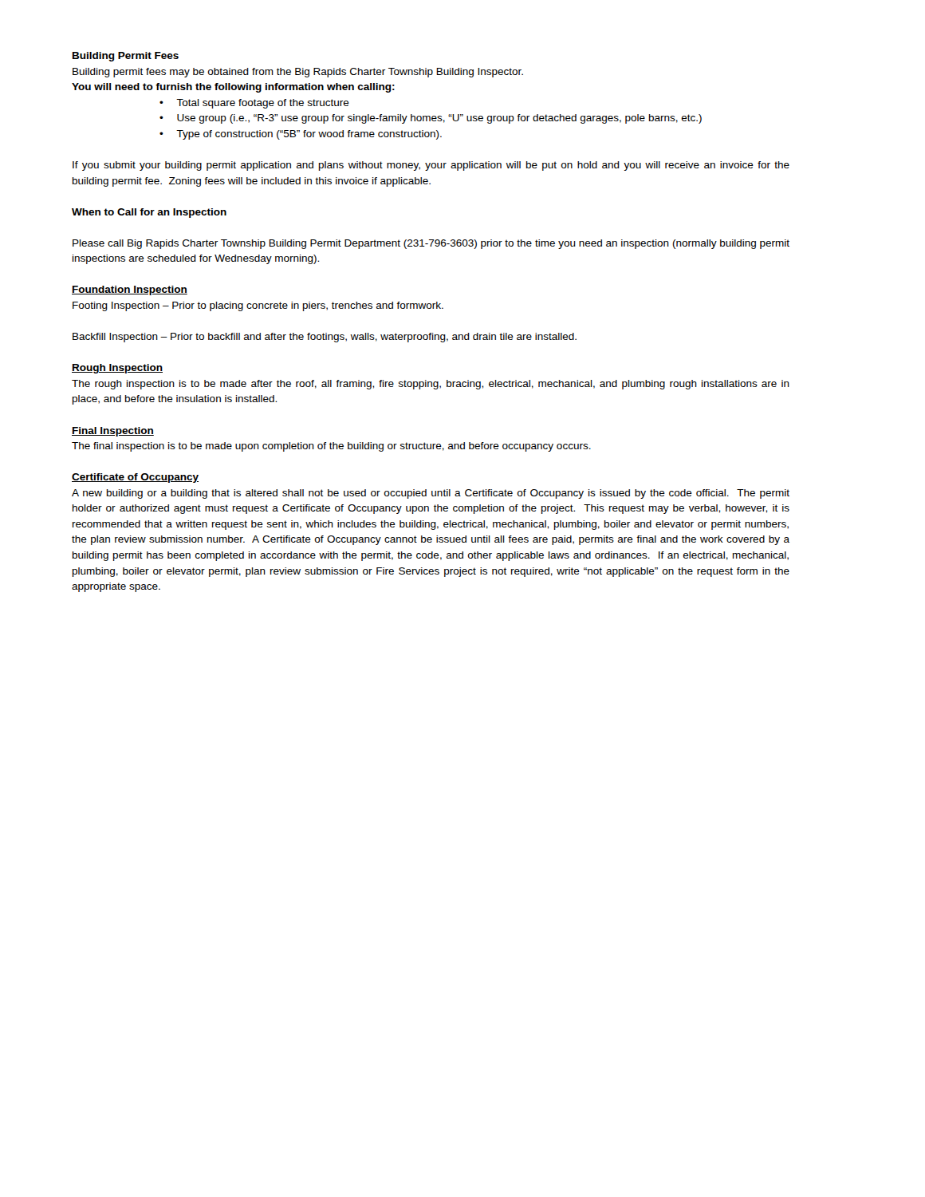Building Permit Fees
Building permit fees may be obtained from the Big Rapids Charter Township Building Inspector.
You will need to furnish the following information when calling:
Total square footage of the structure
Use group (i.e., “R-3” use group for single-family homes, “U” use group for detached garages, pole barns, etc.)
Type of construction (“5B” for wood frame construction).
If you submit your building permit application and plans without money, your application will be put on hold and you will receive an invoice for the building permit fee. Zoning fees will be included in this invoice if applicable.
When to Call for an Inspection
Please call Big Rapids Charter Township Building Permit Department (231-796-3603) prior to the time you need an inspection (normally building permit inspections are scheduled for Wednesday morning).
Foundation Inspection
Footing Inspection – Prior to placing concrete in piers, trenches and formwork.
Backfill Inspection – Prior to backfill and after the footings, walls, waterproofing, and drain tile are installed.
Rough Inspection
The rough inspection is to be made after the roof, all framing, fire stopping, bracing, electrical, mechanical, and plumbing rough installations are in place, and before the insulation is installed.
Final Inspection
The final inspection is to be made upon completion of the building or structure, and before occupancy occurs.
Certificate of Occupancy
A new building or a building that is altered shall not be used or occupied until a Certificate of Occupancy is issued by the code official. The permit holder or authorized agent must request a Certificate of Occupancy upon the completion of the project. This request may be verbal, however, it is recommended that a written request be sent in, which includes the building, electrical, mechanical, plumbing, boiler and elevator or permit numbers, the plan review submission number. A Certificate of Occupancy cannot be issued until all fees are paid, permits are final and the work covered by a building permit has been completed in accordance with the permit, the code, and other applicable laws and ordinances. If an electrical, mechanical, plumbing, boiler or elevator permit, plan review submission or Fire Services project is not required, write “not applicable” on the request form in the appropriate space.